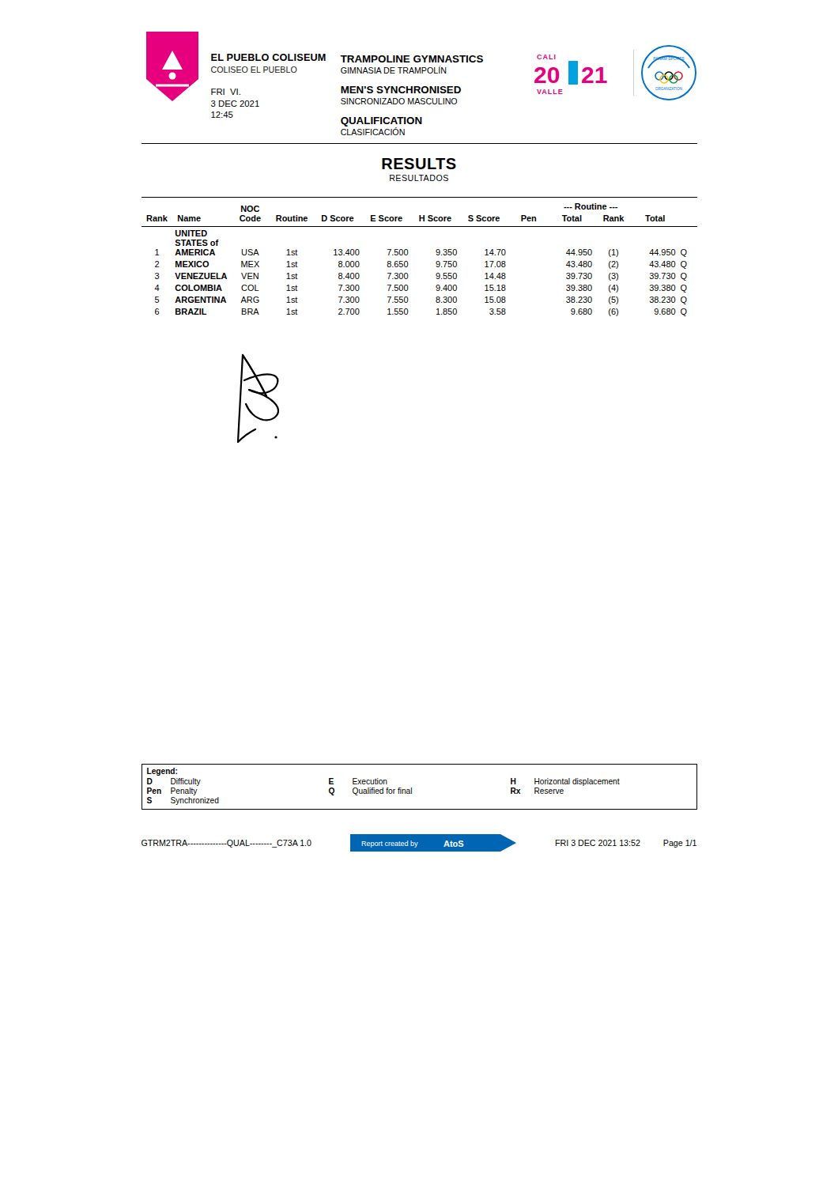EL PUEBLO COLISEUM
COLISEO EL PUEBLO
FRI VI.
3 DEC 2021
12:45
TRAMPOLINE GYMNASTICS
GIMNASIA DE TRAMPOLÍN
MEN'S SYNCHRONISED
SINCRONIZADO MASCULINO
QUALIFICATION
CLASIFICACIÓN
CALI 20 21 VALLE
PANAM SPORTS ORGANIZATION
RESULTS
RESULTADOS
| Rank | Name | NOC Code | Routine | D Score | E Score | H Score | S Score | Pen | --- Routine --- | Total | |
| --- | --- | --- | --- | --- | --- | --- | --- | --- | --- | --- | --- |
| Total | Rank |
| 1 | UNITED STATES of AMERICA | USA | 1st | 13.400 | 7.500 | 9.350 | 14.70 | | 44.950 | (1) | 44.950 | Q |
| 2 | MEXICO | MEX | 1st | 8.000 | 8.650 | 9.750 | 17.08 | | 43.480 | (2) | 43.480 | Q |
| 3 | VENEZUELA | VEN | 1st | 8.400 | 7.300 | 9.550 | 14.48 | | 39.730 | (3) | 39.730 | Q |
| 4 | COLOMBIA | COL | 1st | 7.300 | 7.500 | 9.400 | 15.18 | | 39.380 | (4) | 39.380 | Q |
| 5 | ARGENTINA | ARG | 1st | 7.300 | 7.550 | 8.300 | 15.08 | | 38.230 | (5) | 38.230 | Q |
| 6 | BRAZIL | BRA | 1st | 2.700 | 1.550 | 1.850 | 3.58 | | 9.680 | (6) | 9.680 | Q |
Legend:
| D | Difficulty | E | Execution | H | Horizontal displacement |
| Pen | Penalty | Q | Qualified for final | Rx | Reserve |
| S | Synchronized | | | | |
GTRM2TRA--------------QUAL--------_C73A 1.0
Report created by AtoS
FRI 3 DEC 2021 13:52 Page 1/1